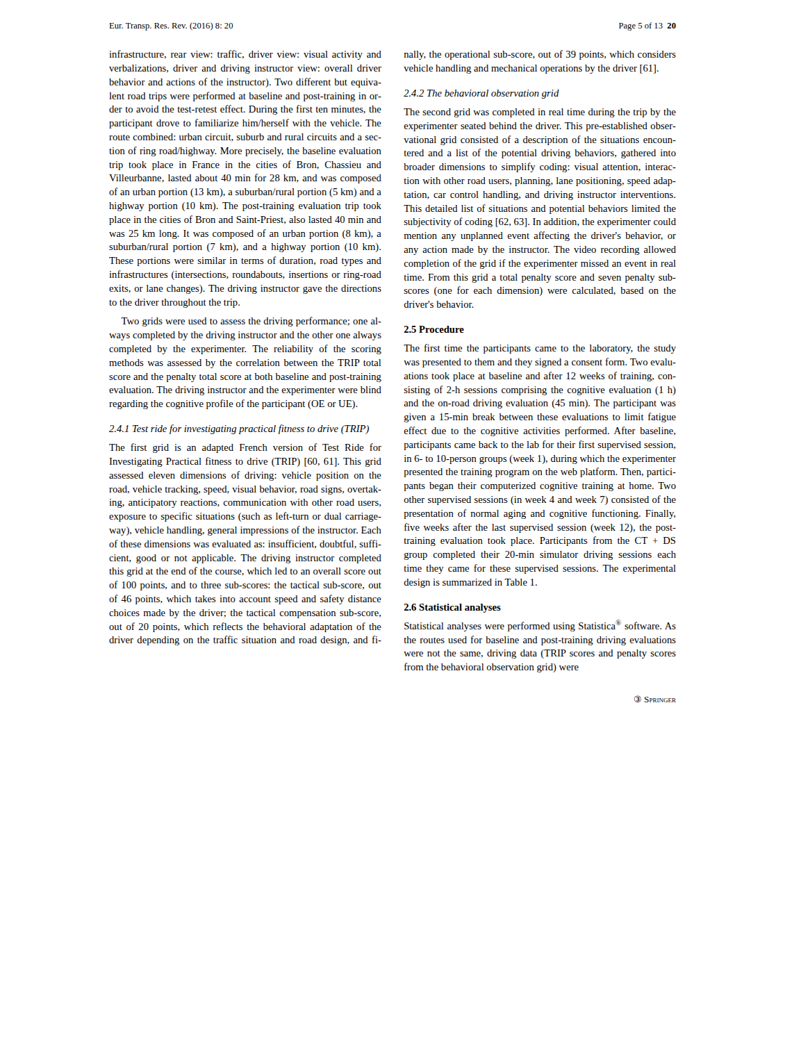Eur. Transp. Res. Rev. (2016) 8: 20 Page 5 of 13 20
infrastructure, rear view: traffic, driver view: visual activity and verbalizations, driver and driving instructor view: overall driver behavior and actions of the instructor). Two different but equivalent road trips were performed at baseline and post-training in order to avoid the test-retest effect. During the first ten minutes, the participant drove to familiarize him/herself with the vehicle. The route combined: urban circuit, suburb and rural circuits and a section of ring road/highway. More precisely, the baseline evaluation trip took place in France in the cities of Bron, Chassieu and Villeurbanne, lasted about 40 min for 28 km, and was composed of an urban portion (13 km), a suburban/rural portion (5 km) and a highway portion (10 km). The post-training evaluation trip took place in the cities of Bron and Saint-Priest, also lasted 40 min and was 25 km long. It was composed of an urban portion (8 km), a suburban/rural portion (7 km), and a highway portion (10 km). These portions were similar in terms of duration, road types and infrastructures (intersections, roundabouts, insertions or ring-road exits, or lane changes). The driving instructor gave the directions to the driver throughout the trip.
Two grids were used to assess the driving performance; one always completed by the driving instructor and the other one always completed by the experimenter. The reliability of the scoring methods was assessed by the correlation between the TRIP total score and the penalty total score at both baseline and post-training evaluation. The driving instructor and the experimenter were blind regarding the cognitive profile of the participant (OE or UE).
2.4.1 Test ride for investigating practical fitness to drive (TRIP)
The first grid is an adapted French version of Test Ride for Investigating Practical fitness to drive (TRIP) [60, 61]. This grid assessed eleven dimensions of driving: vehicle position on the road, vehicle tracking, speed, visual behavior, road signs, overtaking, anticipatory reactions, communication with other road users, exposure to specific situations (such as left-turn or dual carriageway), vehicle handling, general impressions of the instructor. Each of these dimensions was evaluated as: insufficient, doubtful, sufficient, good or not applicable. The driving instructor completed this grid at the end of the course, which led to an overall score out of 100 points, and to three sub-scores: the tactical sub-score, out of 46 points, which takes into account speed and safety distance choices made by the driver; the tactical compensation sub-score, out of 20 points, which reflects the behavioral adaptation of the driver depending on the traffic situation and road design, and finally, the operational sub-score, out of 39 points, which considers vehicle handling and mechanical operations by the driver [61].
2.4.2 The behavioral observation grid
The second grid was completed in real time during the trip by the experimenter seated behind the driver. This pre-established observational grid consisted of a description of the situations encountered and a list of the potential driving behaviors, gathered into broader dimensions to simplify coding: visual attention, interaction with other road users, planning, lane positioning, speed adaptation, car control handling, and driving instructor interventions. This detailed list of situations and potential behaviors limited the subjectivity of coding [62, 63]. In addition, the experimenter could mention any unplanned event affecting the driver's behavior, or any action made by the instructor. The video recording allowed completion of the grid if the experimenter missed an event in real time. From this grid a total penalty score and seven penalty sub-scores (one for each dimension) were calculated, based on the driver's behavior.
2.5 Procedure
The first time the participants came to the laboratory, the study was presented to them and they signed a consent form. Two evaluations took place at baseline and after 12 weeks of training, consisting of 2-h sessions comprising the cognitive evaluation (1 h) and the on-road driving evaluation (45 min). The participant was given a 15-min break between these evaluations to limit fatigue effect due to the cognitive activities performed. After baseline, participants came back to the lab for their first supervised session, in 6- to 10-person groups (week 1), during which the experimenter presented the training program on the web platform. Then, participants began their computerized cognitive training at home. Two other supervised sessions (in week 4 and week 7) consisted of the presentation of normal aging and cognitive functioning. Finally, five weeks after the last supervised session (week 12), the post-training evaluation took place. Participants from the CT + DS group completed their 20-min simulator driving sessions each time they came for these supervised sessions. The experimental design is summarized in Table 1.
2.6 Statistical analyses
Statistical analyses were performed using Statistica® software. As the routes used for baseline and post-training driving evaluations were not the same, driving data (TRIP scores and penalty scores from the behavioral observation grid) were
③ Springer